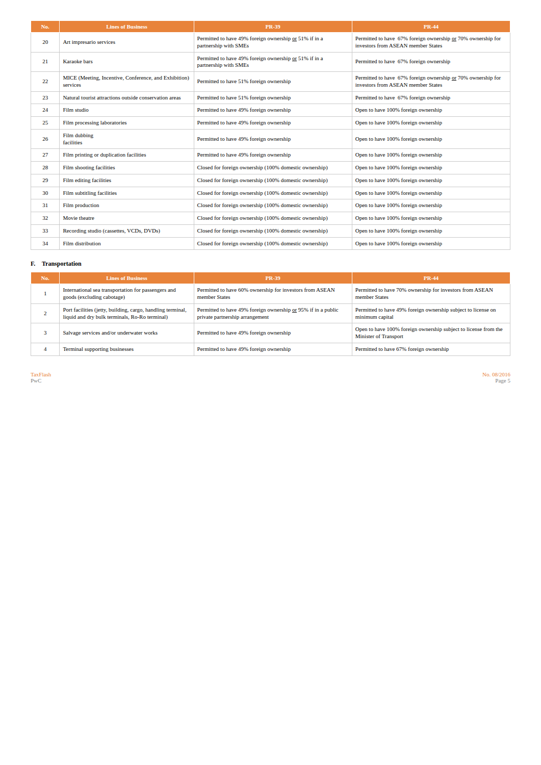| No. | Lines of Business | PR-39 | PR-44 |
| --- | --- | --- | --- |
| 20 | Art impresario services | Permitted to have 49% foreign ownership or 51% if in a partnership with SMEs | Permitted to have 67% foreign ownership or 70% ownership for investors from ASEAN member States |
| 21 | Karaoke bars | Permitted to have 49% foreign ownership or 51% if in a partnership with SMEs | Permitted to have 67% foreign ownership |
| 22 | MICE (Meeting, Incentive, Conference, and Exhibition) services | Permitted to have 51% foreign ownership | Permitted to have 67% foreign ownership or 70% ownership for investors from ASEAN member States |
| 23 | Natural tourist attractions outside conservation areas | Permitted to have 51% foreign ownership | Permitted to have 67% foreign ownership |
| 24 | Film studio | Permitted to have 49% foreign ownership | Open to have 100% foreign ownership |
| 25 | Film processing laboratories | Permitted to have 49% foreign ownership | Open to have 100% foreign ownership |
| 26 | Film dubbing facilities | Permitted to have 49% foreign ownership | Open to have 100% foreign ownership |
| 27 | Film printing or duplication facilities | Permitted to have 49% foreign ownership | Open to have 100% foreign ownership |
| 28 | Film shooting facilities | Closed for foreign ownership (100% domestic ownership) | Open to have 100% foreign ownership |
| 29 | Film editing facilities | Closed for foreign ownership (100% domestic ownership) | Open to have 100% foreign ownership |
| 30 | Film subtitling facilities | Closed for foreign ownership (100% domestic ownership) | Open to have 100% foreign ownership |
| 31 | Film production | Closed for foreign ownership (100% domestic ownership) | Open to have 100% foreign ownership |
| 32 | Movie theatre | Closed for foreign ownership (100% domestic ownership) | Open to have 100% foreign ownership |
| 33 | Recording studio (cassettes, VCDs, DVDs) | Closed for foreign ownership (100% domestic ownership) | Open to have 100% foreign ownership |
| 34 | Film distribution | Closed for foreign ownership (100% domestic ownership) | Open to have 100% foreign ownership |
F. Transportation
| No. | Lines of Business | PR-39 | PR-44 |
| --- | --- | --- | --- |
| 1 | International sea transportation for passengers and goods (excluding cabotage) | Permitted to have 60% ownership for investors from ASEAN member States | Permitted to have 70% ownership for investors from ASEAN member States |
| 2 | Port facilities (jetty, building, cargo, handling terminal, liquid and dry bulk terminals, Ro-Ro terminal) | Permitted to have 49% foreign ownership or 95% if in a public private partnership arrangement | Permitted to have 49% foreign ownership subject to license on minimum capital |
| 3 | Salvage services and/or underwater works | Permitted to have 49% foreign ownership | Open to have 100% foreign ownership subject to license from the Minister of Transport |
| 4 | Terminal supporting businesses | Permitted to have 49% foreign ownership | Permitted to have 67% foreign ownership |
TaxFlash PwC
No. 08/2016 Page 5